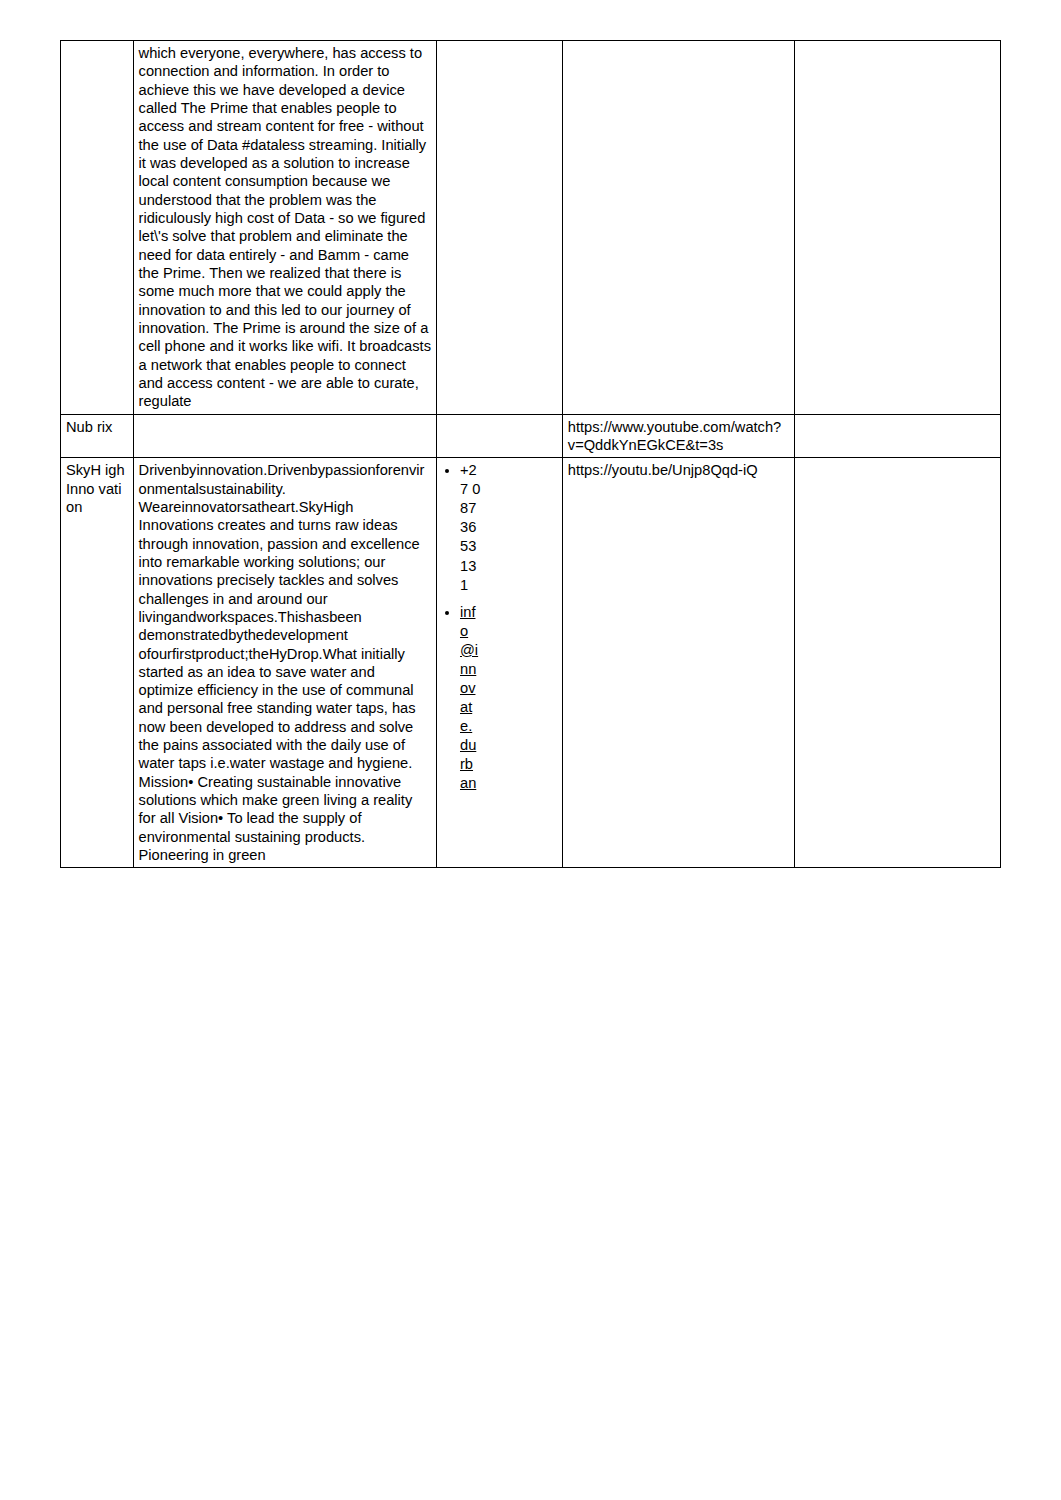| | which everyone, everywhere, has access to connection and information. In order to achieve this we have developed a device called The Prime that enables people to access and stream content for free - without the use of Data #dataless streaming. Initially it was developed as a solution to increase local content consumption because we understood that the problem was the ridiculously high cost of Data - so we figured let\'s solve that problem and eliminate the need for data entirely - and Bamm - came the Prime. Then we realized that there is some much more that we could apply the innovation to and this led to our journey of innovation. The Prime is around the size of a cell phone and it works like wifi. It broadcasts a network that enables people to connect and access content - we are able to curate, regulate | | | |
| Nub rix | | | https://www.youtube.com/watch?v=QddkYnEGkCE&t=3s | |
| SkyH igh Inno vati on | Drivenbyinnovation.Drivenbypassionforenvironmentalsustainability. Weareinnovatorsatheart.SkyHigh Innovations creates and turns raw ideas through innovation, passion and excellence into remarkable working solutions; our innovations precisely tackles and solves challenges in and around our livingandworkspaces.Thishasbeen demonstratedbythedevelopment ofourfirstproduct;theHyDrop.What initially started as an idea to save water and optimize efficiency in the use of communal and personal free standing water taps, has now been developed to address and solve the pains associated with the daily use of water taps i.e.water wastage and hygiene. Mission• Creating sustainable innovative solutions which make green living a reality for all Vision• To lead the supply of environmental sustaining products. Pioneering in green | +2 7 0 87 36 53 13 1 inf o @i nn ov at e. du rb an | https://youtu.be/Unjp8Qqd-iQ | |